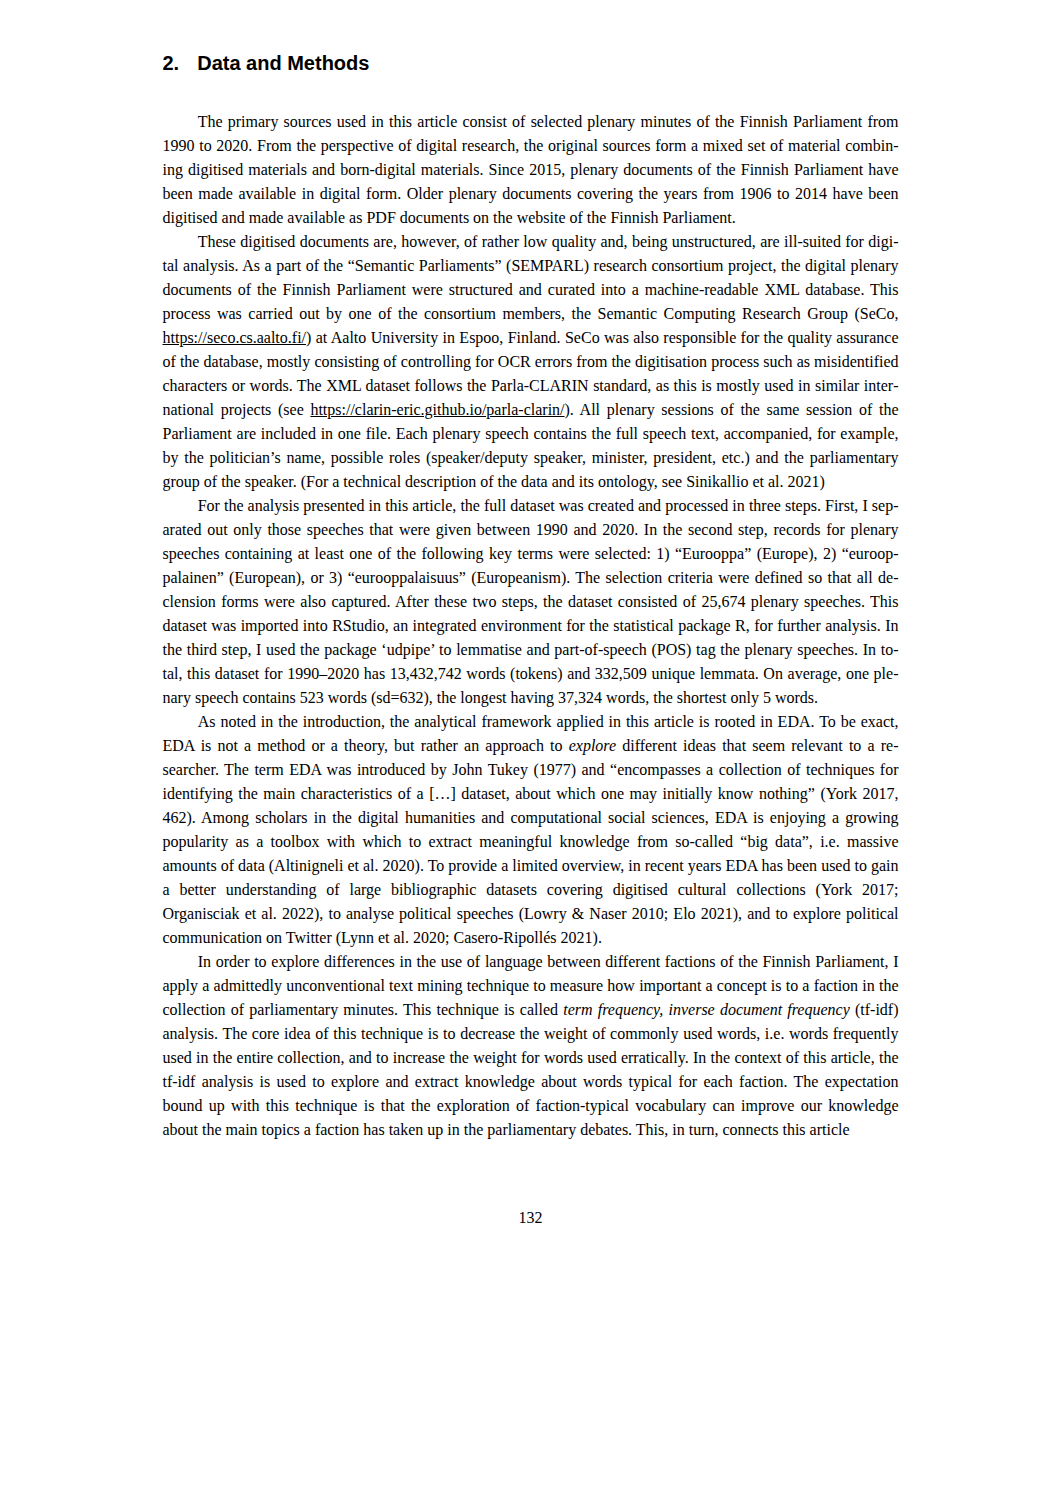2. Data and Methods
The primary sources used in this article consist of selected plenary minutes of the Finnish Parliament from 1990 to 2020. From the perspective of digital research, the original sources form a mixed set of material combining digitised materials and born-digital materials. Since 2015, plenary documents of the Finnish Parliament have been made available in digital form. Older plenary documents covering the years from 1906 to 2014 have been digitised and made available as PDF documents on the website of the Finnish Parliament.
These digitised documents are, however, of rather low quality and, being unstructured, are ill-suited for digital analysis. As a part of the “Semantic Parliaments” (SEMPARL) research consortium project, the digital plenary documents of the Finnish Parliament were structured and curated into a machine-readable XML database. This process was carried out by one of the consortium members, the Semantic Computing Research Group (SeCo, https://seco.cs.aalto.fi/) at Aalto University in Espoo, Finland. SeCo was also responsible for the quality assurance of the database, mostly consisting of controlling for OCR errors from the digitisation process such as misidentified characters or words. The XML dataset follows the Parla-CLARIN standard, as this is mostly used in similar international projects (see https://clarin-eric.github.io/parla-clarin/). All plenary sessions of the same session of the Parliament are included in one file. Each plenary speech contains the full speech text, accompanied, for example, by the politician’s name, possible roles (speaker/deputy speaker, minister, president, etc.) and the parliamentary group of the speaker. (For a technical description of the data and its ontology, see Sinikallio et al. 2021)
For the analysis presented in this article, the full dataset was created and processed in three steps. First, I separated out only those speeches that were given between 1990 and 2020. In the second step, records for plenary speeches containing at least one of the following key terms were selected: 1) “Eurooppa” (Europe), 2) “eurooppalainen” (European), or 3) “eurooppalaisuus” (Europeanism). The selection criteria were defined so that all declension forms were also captured. After these two steps, the dataset consisted of 25,674 plenary speeches. This dataset was imported into RStudio, an integrated environment for the statistical package R, for further analysis. In the third step, I used the package ‘udpipe’ to lemmatise and part-of-speech (POS) tag the plenary speeches. In total, this dataset for 1990–2020 has 13,432,742 words (tokens) and 332,509 unique lemmata. On average, one plenary speech contains 523 words (sd=632), the longest having 37,324 words, the shortest only 5 words.
As noted in the introduction, the analytical framework applied in this article is rooted in EDA. To be exact, EDA is not a method or a theory, but rather an approach to explore different ideas that seem relevant to a researcher. The term EDA was introduced by John Tukey (1977) and “encompasses a collection of techniques for identifying the main characteristics of a […] dataset, about which one may initially know nothing” (York 2017, 462). Among scholars in the digital humanities and computational social sciences, EDA is enjoying a growing popularity as a toolbox with which to extract meaningful knowledge from so-called “big data”, i.e. massive amounts of data (Altinigneli et al. 2020). To provide a limited overview, in recent years EDA has been used to gain a better understanding of large bibliographic datasets covering digitised cultural collections (York 2017; Organisciak et al. 2022), to analyse political speeches (Lowry & Naser 2010; Elo 2021), and to explore political communication on Twitter (Lynn et al. 2020; Casero-Ripollés 2021).
In order to explore differences in the use of language between different factions of the Finnish Parliament, I apply a admittedly unconventional text mining technique to measure how important a concept is to a faction in the collection of parliamentary minutes. This technique is called term frequency, inverse document frequency (tf-idf) analysis. The core idea of this technique is to decrease the weight of commonly used words, i.e. words frequently used in the entire collection, and to increase the weight for words used erratically. In the context of this article, the tf-idf analysis is used to explore and extract knowledge about words typical for each faction. The expectation bound up with this technique is that the exploration of faction-typical vocabulary can improve our knowledge about the main topics a faction has taken up in the parliamentary debates. This, in turn, connects this article
132